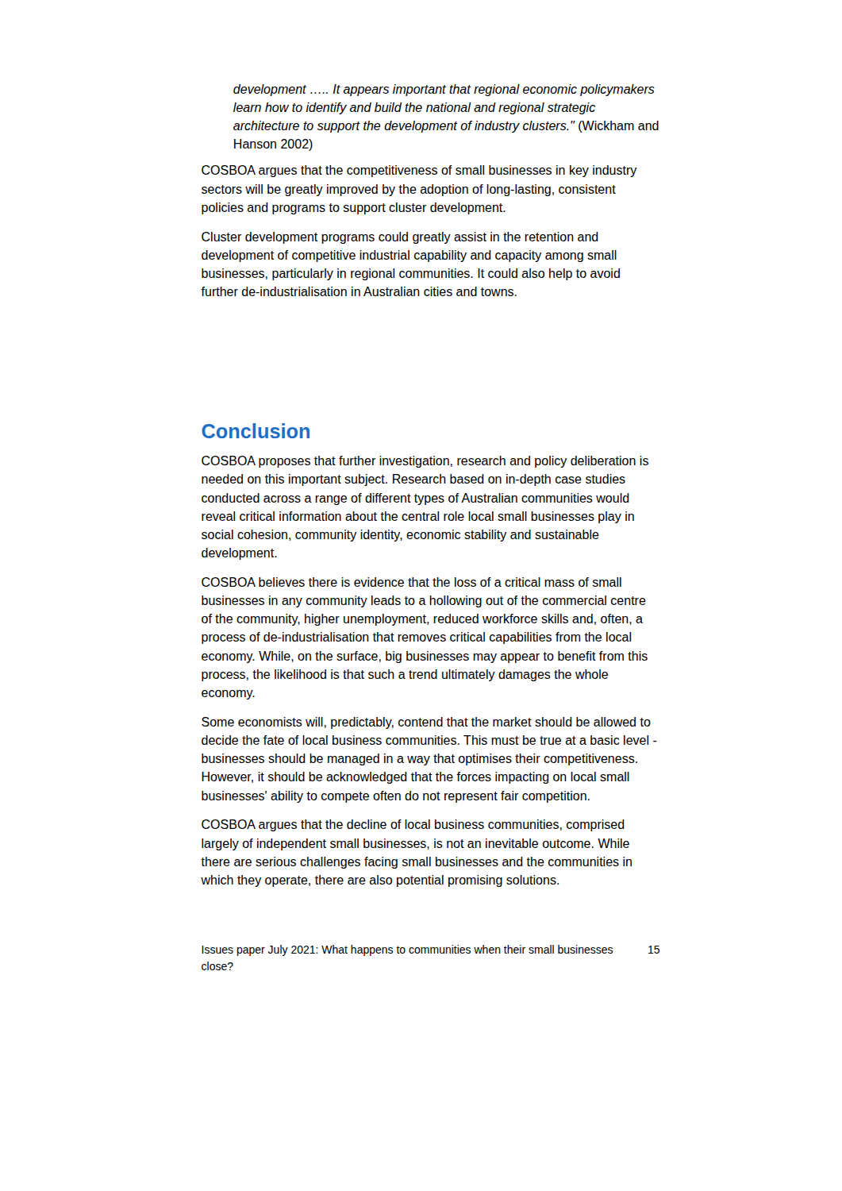development ….. It appears important that regional economic policymakers learn how to identify and build the national and regional strategic architecture to support the development of industry clusters." (Wickham and Hanson 2002)
COSBOA argues that the competitiveness of small businesses in key industry sectors will be greatly improved by the adoption of long-lasting, consistent policies and programs to support cluster development.
Cluster development programs could greatly assist in the retention and development of competitive industrial capability and capacity among small businesses, particularly in regional communities. It could also help to avoid further de-industrialisation in Australian cities and towns.
Conclusion
COSBOA proposes that further investigation, research and policy deliberation is needed on this important subject. Research based on in-depth case studies conducted across a range of different types of Australian communities would reveal critical information about the central role local small businesses play in social cohesion, community identity, economic stability and sustainable development.
COSBOA believes there is evidence that the loss of a critical mass of small businesses in any community leads to a hollowing out of the commercial centre of the community, higher unemployment, reduced workforce skills and, often, a process of de-industrialisation that removes critical capabilities from the local economy. While, on the surface, big businesses may appear to benefit from this process, the likelihood is that such a trend ultimately damages the whole economy.
Some economists will, predictably, contend that the market should be allowed to decide the fate of local business communities. This must be true at a basic level - businesses should be managed in a way that optimises their competitiveness. However, it should be acknowledged that the forces impacting on local small businesses' ability to compete often do not represent fair competition.
COSBOA argues that the decline of local business communities, comprised largely of independent small businesses, is not an inevitable outcome. While there are serious challenges facing small businesses and the communities in which they operate, there are also potential promising solutions.
Issues paper July 2021: What happens to communities when their small businesses close? 15